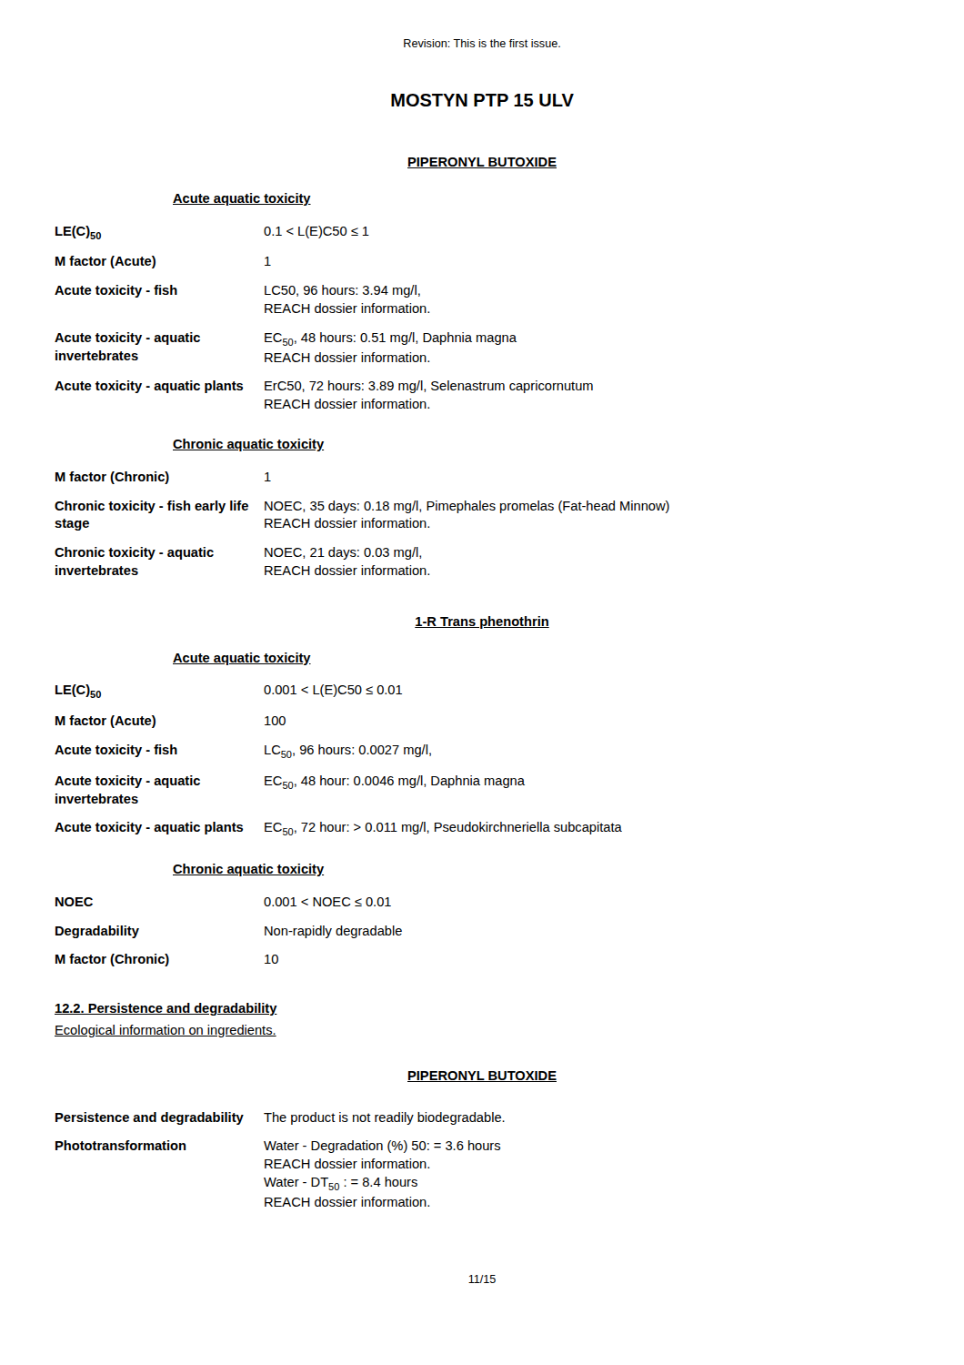Revision: This is the first issue.
MOSTYN PTP 15 ULV
PIPERONYL BUTOXIDE
Acute aquatic toxicity
| LE(C) 50 | 0.1 < L(E)C50 ≤ 1 |
| M factor (Acute) | 1 |
| Acute toxicity - fish | LC50, 96 hours: 3.94 mg/l, REACH dossier information. |
| Acute toxicity - aquatic invertebrates | EC 50 , 48 hours: 0.51 mg/l, Daphnia magna REACH dossier information. |
| Acute toxicity - aquatic plants | ErC50, 72 hours: 3.89 mg/l, Selenastrum capricornutum REACH dossier information. |
Chronic aquatic toxicity
| M factor (Chronic) | 1 |
| Chronic toxicity - fish early life stage | NOEC, 35 days: 0.18 mg/l, Pimephales promelas (Fat-head Minnow) REACH dossier information. |
| Chronic toxicity - aquatic invertebrates | NOEC, 21 days: 0.03 mg/l, REACH dossier information. |
1-R Trans phenothrin
Acute aquatic toxicity
| LE(C) 50 | 0.001 < L(E)C50 ≤ 0.01 |
| M factor (Acute) | 100 |
| Acute toxicity - fish | LC 50 , 96 hours: 0.0027 mg/l, |
| Acute toxicity - aquatic invertebrates | EC 50 , 48 hour: 0.0046 mg/l, Daphnia magna |
| Acute toxicity - aquatic plants | EC 50 , 72 hour: > 0.011 mg/l, Pseudokirchneriella subcapitata |
Chronic aquatic toxicity
| NOEC | 0.001 < NOEC ≤ 0.01 |
| Degradability | Non-rapidly degradable |
| M factor (Chronic) | 10 |
12.2. Persistence and degradability
Ecological information on ingredients.
PIPERONYL BUTOXIDE
| Persistence and degradability | The product is not readily biodegradable. |
| Phototransformation | Water - Degradation (%) 50: = 3.6 hours REACH dossier information. Water - DT 50 : = 8.4 hours REACH dossier information. |
11/15